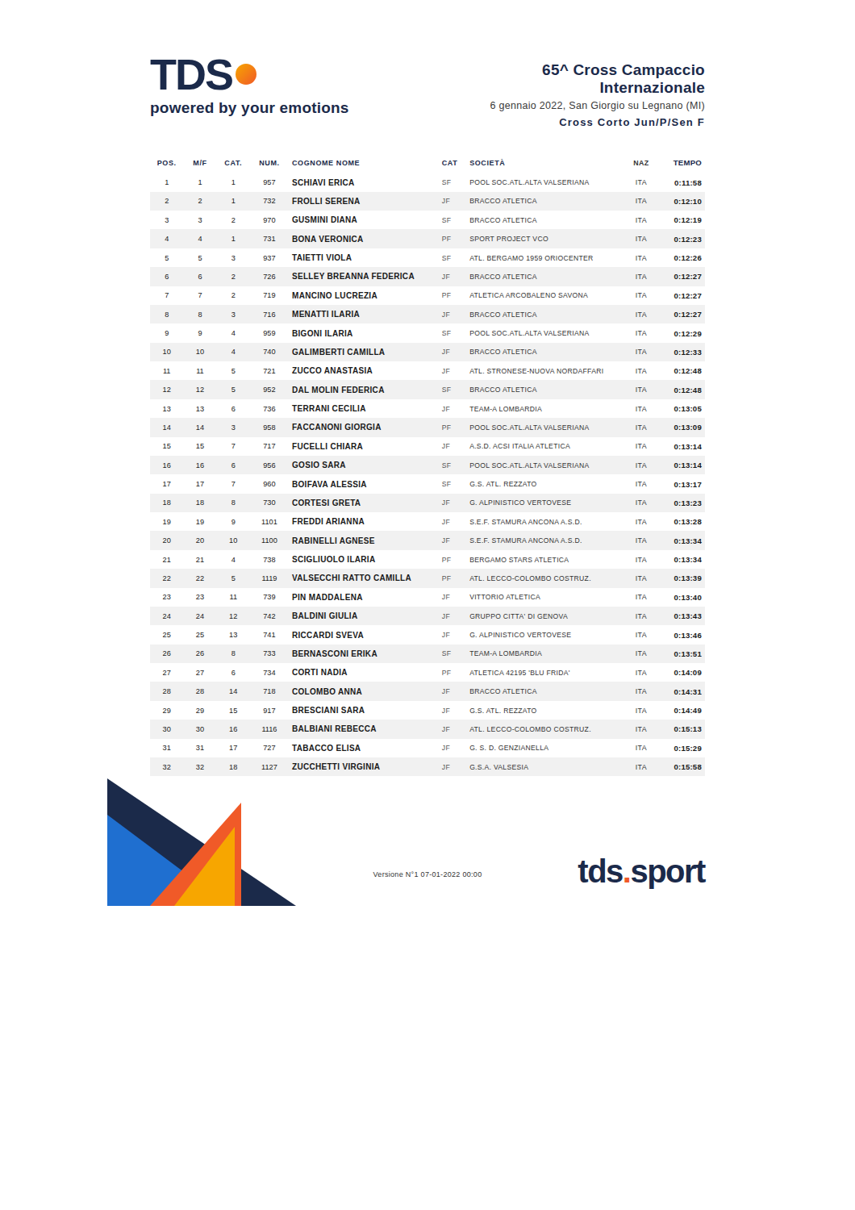TDS
powered by your emotions
65^ Cross Campaccio Internazionale
6 gennaio 2022, San Giorgio su Legnano (MI)
Cross Corto Jun/P/Sen F
| POS. | M/F | CAT. | NUM. | COGNOME NOME | CAT | SOCIETÀ | NAZ | TEMPO |
| --- | --- | --- | --- | --- | --- | --- | --- | --- |
| 1 | 1 | 1 | 957 | Schiavi Erica | SF | Pool Soc.Atl.Alta Valseriana | ITA | 0:11:58 |
| 2 | 2 | 1 | 732 | Frolli Serena | JF | Bracco Atletica | ITA | 0:12:10 |
| 3 | 3 | 2 | 970 | Gusmini Diana | SF | Bracco Atletica | ITA | 0:12:19 |
| 4 | 4 | 1 | 731 | Bona Veronica | PF | Sport Project VCO | ITA | 0:12:23 |
| 5 | 5 | 3 | 937 | Taietti Viola | SF | Atl. Bergamo 1959 Oriocenter | ITA | 0:12:26 |
| 6 | 6 | 2 | 726 | Selley Breanna Federica | JF | Bracco Atletica | ITA | 0:12:27 |
| 7 | 7 | 2 | 719 | Mancino Lucrezia | PF | Atletica Arcobaleno Savona | ITA | 0:12:27 |
| 8 | 8 | 3 | 716 | Menatti Ilaria | JF | Bracco Atletica | ITA | 0:12:27 |
| 9 | 9 | 4 | 959 | Bigoni Ilaria | SF | Pool Soc.Atl.Alta Valseriana | ITA | 0:12:29 |
| 10 | 10 | 4 | 740 | Galimberti Camilla | JF | Bracco Atletica | ITA | 0:12:33 |
| 11 | 11 | 5 | 721 | Zucco Anastasia | JF | Atl. Stronese-Nuova Nordaffari | ITA | 0:12:48 |
| 12 | 12 | 5 | 952 | Dal Molin Federica | SF | Bracco Atletica | ITA | 0:12:48 |
| 13 | 13 | 6 | 736 | Terrani Cecilia | JF | Team-A Lombardia | ITA | 0:13:05 |
| 14 | 14 | 3 | 958 | Faccanoni Giorgia | PF | Pool Soc.Atl.Alta Valseriana | ITA | 0:13:09 |
| 15 | 15 | 7 | 717 | Fucelli Chiara | JF | A.S.D. ACSI Italia Atletica | ITA | 0:13:14 |
| 16 | 16 | 6 | 956 | Gosio Sara | SF | Pool Soc.Atl.Alta Valseriana | ITA | 0:13:14 |
| 17 | 17 | 7 | 960 | Boifava Alessia | SF | G.S. Atl. Rezzato | ITA | 0:13:17 |
| 18 | 18 | 8 | 730 | Cortesi Greta | JF | G. Alpinistico Vertovese | ITA | 0:13:23 |
| 19 | 19 | 9 | 1101 | Freddi Arianna | JF | S.E.F. Stamura Ancona A.S.D. | ITA | 0:13:28 |
| 20 | 20 | 10 | 1100 | Rabinelli Agnese | JF | S.E.F. Stamura Ancona A.S.D. | ITA | 0:13:34 |
| 21 | 21 | 4 | 738 | Scigliuolo Ilaria | PF | Bergamo Stars Atletica | ITA | 0:13:34 |
| 22 | 22 | 5 | 1119 | Valsecchi Ratto Camilla | PF | Atl. Lecco-Colombo Costruz. | ITA | 0:13:39 |
| 23 | 23 | 11 | 739 | Pin Maddalena | JF | Vittorio Atletica | ITA | 0:13:40 |
| 24 | 24 | 12 | 742 | Baldini Giulia | JF | Gruppo Citta' di Genova | ITA | 0:13:43 |
| 25 | 25 | 13 | 741 | Riccardi Sveva | JF | G. Alpinistico Vertovese | ITA | 0:13:46 |
| 26 | 26 | 8 | 733 | Bernasconi Erika | SF | Team-A Lombardia | ITA | 0:13:51 |
| 27 | 27 | 6 | 734 | Corti Nadia | PF | Atletica 42195 'Blu Frida' | ITA | 0:14:09 |
| 28 | 28 | 14 | 718 | Colombo Anna | JF | Bracco Atletica | ITA | 0:14:31 |
| 29 | 29 | 15 | 917 | Bresciani Sara | JF | G.S. Atl. Rezzato | ITA | 0:14:49 |
| 30 | 30 | 16 | 1116 | Balbiani Rebecca | JF | Atl. Lecco-Colombo Costruz. | ITA | 0:15:13 |
| 31 | 31 | 17 | 727 | Tabacco Elisa | JF | G. S. D. Genzianella | ITA | 0:15:29 |
| 32 | 32 | 18 | 1127 | Zucchetti Virginia | JF | G.S.A. Valsesia | ITA | 0:15:58 |
Versione N°1 07-01-2022 00:00
tds. sport